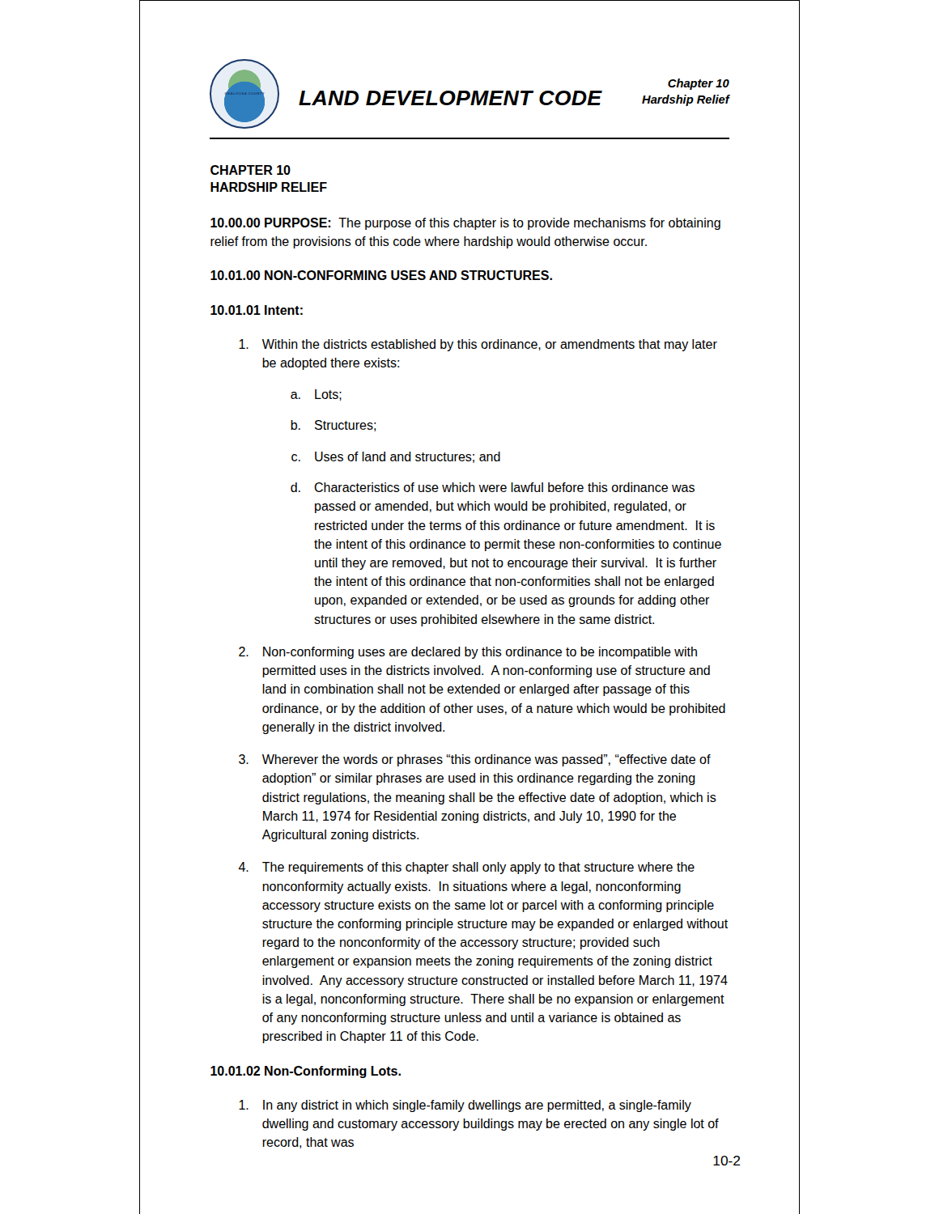LAND DEVELOPMENT CODE
Chapter 10
Hardship Relief
CHAPTER 10
HARDSHIP RELIEF
10.00.00 PURPOSE: The purpose of this chapter is to provide mechanisms for obtaining relief from the provisions of this code where hardship would otherwise occur.
10.01.00 NON-CONFORMING USES AND STRUCTURES.
10.01.01 Intent:
Within the districts established by this ordinance, or amendments that may later be adopted there exists:
Lots;
Structures;
Uses of land and structures; and
Characteristics of use which were lawful before this ordinance was passed or amended, but which would be prohibited, regulated, or restricted under the terms of this ordinance or future amendment. It is the intent of this ordinance to permit these non-conformities to continue until they are removed, but not to encourage their survival. It is further the intent of this ordinance that non-conformities shall not be enlarged upon, expanded or extended, or be used as grounds for adding other structures or uses prohibited elsewhere in the same district.
Non-conforming uses are declared by this ordinance to be incompatible with permitted uses in the districts involved. A non-conforming use of structure and land in combination shall not be extended or enlarged after passage of this ordinance, or by the addition of other uses, of a nature which would be prohibited generally in the district involved.
Wherever the words or phrases “this ordinance was passed”, “effective date of adoption” or similar phrases are used in this ordinance regarding the zoning district regulations, the meaning shall be the effective date of adoption, which is March 11, 1974 for Residential zoning districts, and July 10, 1990 for the Agricultural zoning districts.
The requirements of this chapter shall only apply to that structure where the nonconformity actually exists. In situations where a legal, nonconforming accessory structure exists on the same lot or parcel with a conforming principle structure the conforming principle structure may be expanded or enlarged without regard to the nonconformity of the accessory structure; provided such enlargement or expansion meets the zoning requirements of the zoning district involved. Any accessory structure constructed or installed before March 11, 1974 is a legal, nonconforming structure. There shall be no expansion or enlargement of any nonconforming structure unless and until a variance is obtained as prescribed in Chapter 11 of this Code.
10.01.02 Non-Conforming Lots.
In any district in which single-family dwellings are permitted, a single-family dwelling and customary accessory buildings may be erected on any single lot of record, that was
10-2